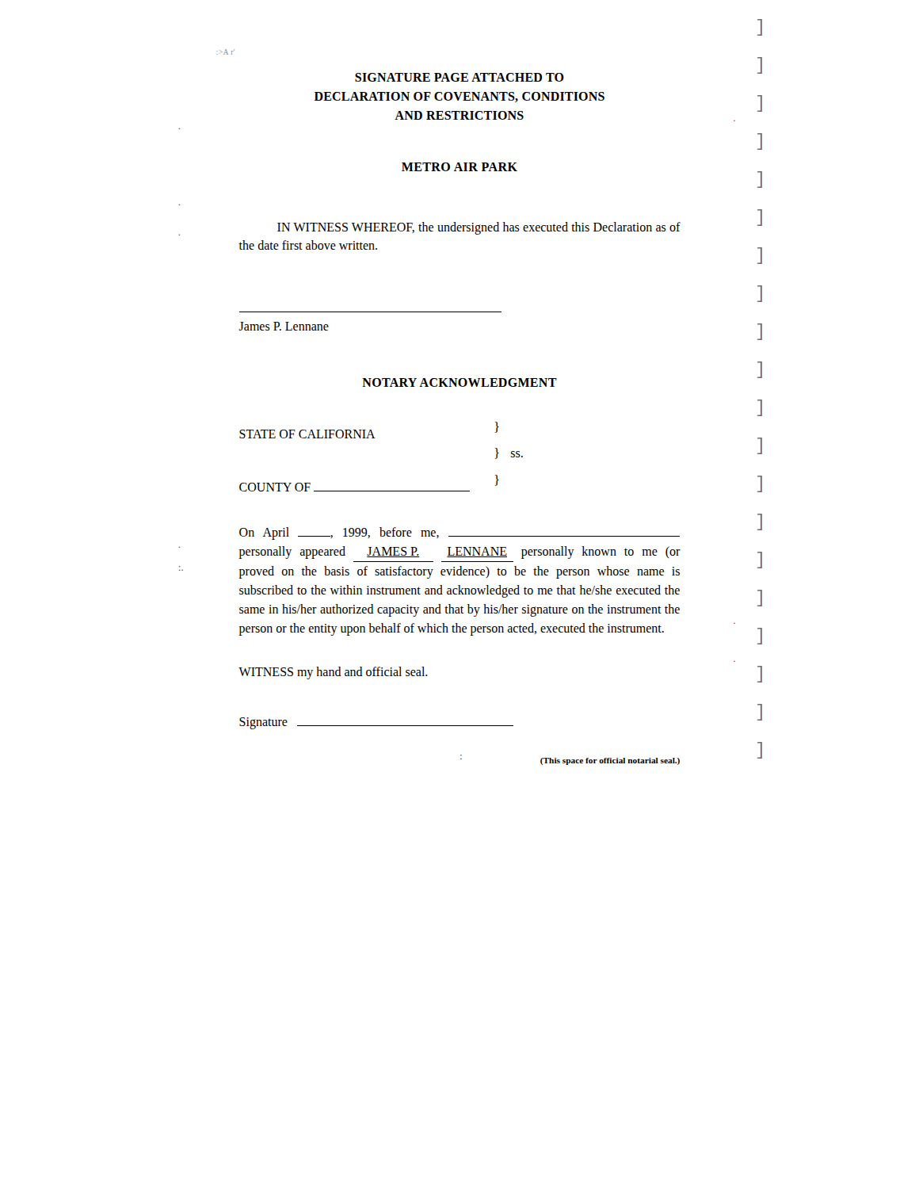:>A r'
.
.
.
.
:.
.
.
.
] ] ] ] ] ] ] ] ] ] ] ] ] ] ] ] ] ] ] ]
Signature Page Attached to
Declaration of Covenants, Conditions
and Restrictions
Metro Air Park
IN WITNESS WHEREOF, the undersigned has executed this Declaration as of the date first above written.
James P. Lennane
Notary Acknowledgment
| STATE OF CALIFORNIA | } | |
| | } | ss. |
| COUNTY OF | } | |
On April , 1999, before me, personally appeared JAMES P. LENNANE personally known to me (or proved on the basis of satisfactory evidence) to be the person whose name is subscribed to the within instrument and acknowledged to me that he/she executed the same in his/her authorized capacity and that by his/her signature on the instrument the person or the entity upon behalf of which the person acted, executed the instrument.
WITNESS my hand and official seal.
Signature
(This space for official notarial seal.)
: